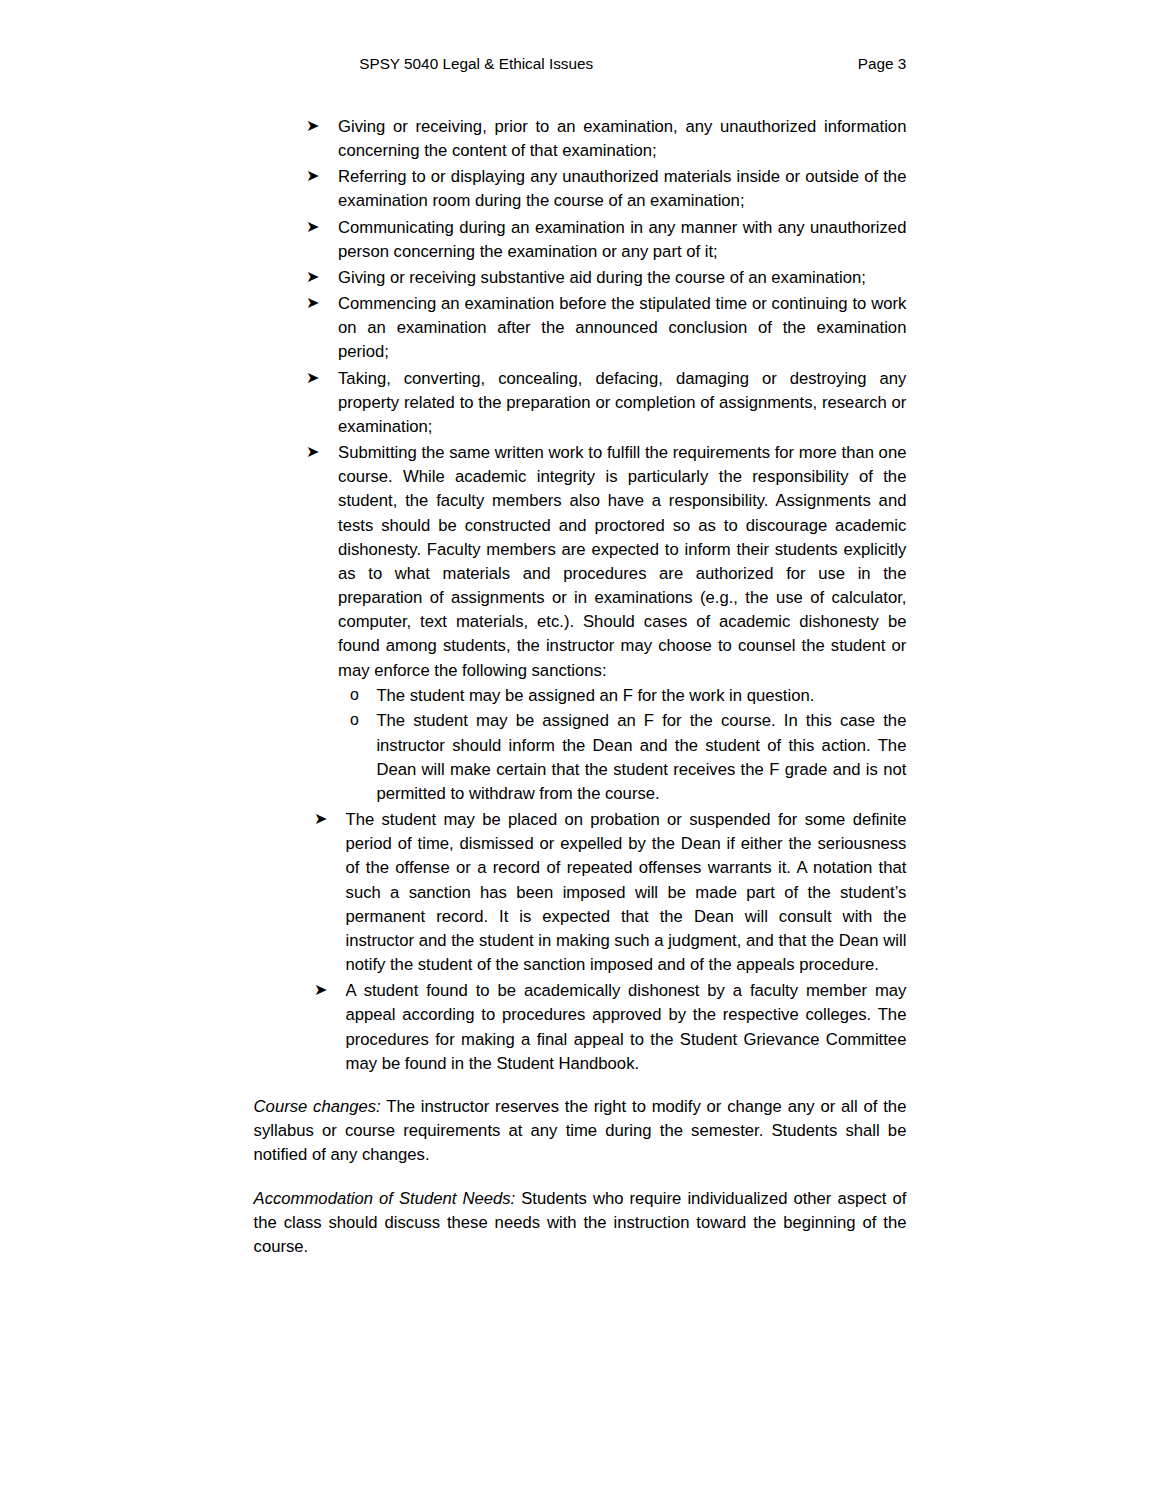SPSY 5040 Legal & Ethical Issues Page 3
Giving or receiving, prior to an examination, any unauthorized information concerning the content of that examination;
Referring to or displaying any unauthorized materials inside or outside of the examination room during the course of an examination;
Communicating during an examination in any manner with any unauthorized person concerning the examination or any part of it;
Giving or receiving substantive aid during the course of an examination;
Commencing an examination before the stipulated time or continuing to work on an examination after the announced conclusion of the examination period;
Taking, converting, concealing, defacing, damaging or destroying any property related to the preparation or completion of assignments, research or examination;
Submitting the same written work to fulfill the requirements for more than one course. While academic integrity is particularly the responsibility of the student, the faculty members also have a responsibility. Assignments and tests should be constructed and proctored so as to discourage academic dishonesty. Faculty members are expected to inform their students explicitly as to what materials and procedures are authorized for use in the preparation of assignments or in examinations (e.g., the use of calculator, computer, text materials, etc.). Should cases of academic dishonesty be found among students, the instructor may choose to counsel the student or may enforce the following sanctions:
The student may be assigned an F for the work in question.
The student may be assigned an F for the course. In this case the instructor should inform the Dean and the student of this action. The Dean will make certain that the student receives the F grade and is not permitted to withdraw from the course.
The student may be placed on probation or suspended for some definite period of time, dismissed or expelled by the Dean if either the seriousness of the offense or a record of repeated offenses warrants it. A notation that such a sanction has been imposed will be made part of the student’s permanent record. It is expected that the Dean will consult with the instructor and the student in making such a judgment, and that the Dean will notify the student of the sanction imposed and of the appeals procedure.
A student found to be academically dishonest by a faculty member may appeal according to procedures approved by the respective colleges. The procedures for making a final appeal to the Student Grievance Committee may be found in the Student Handbook.
Course changes: The instructor reserves the right to modify or change any or all of the syllabus or course requirements at any time during the semester. Students shall be notified of any changes.
Accommodation of Student Needs: Students who require individualized other aspect of the class should discuss these needs with the instruction toward the beginning of the course.